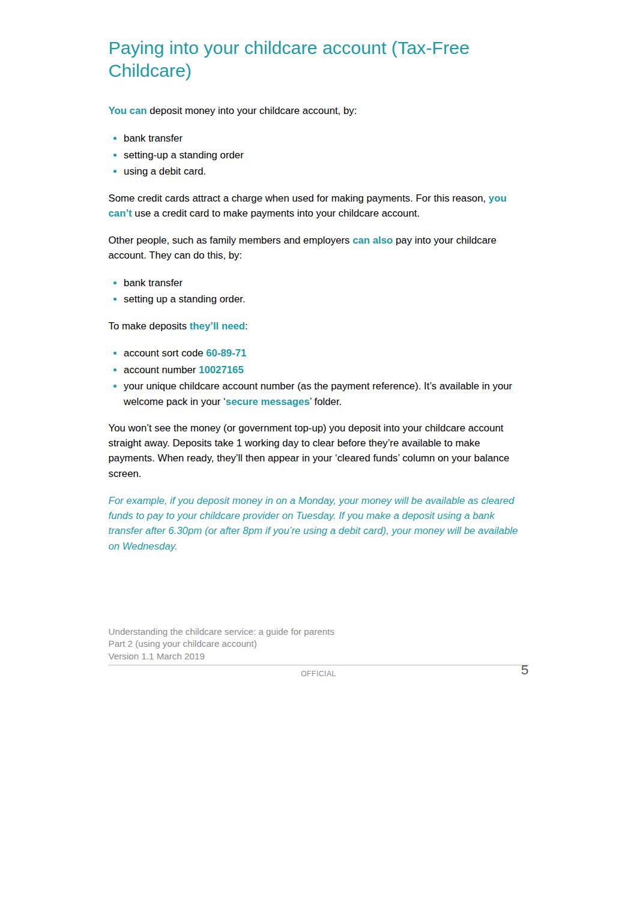Paying into your childcare account (Tax-Free Childcare)
You can deposit money into your childcare account, by:
bank transfer
setting-up a standing order
using a debit card.
Some credit cards attract a charge when used for making payments. For this reason, you can’t use a credit card to make payments into your childcare account.
Other people, such as family members and employers can also pay into your childcare account. They can do this, by:
bank transfer
setting up a standing order.
To make deposits they’ll need:
account sort code 60-89-71
account number 10027165
your unique childcare account number (as the payment reference). It’s available in your welcome pack in your ‘secure messages’ folder.
You won’t see the money (or government top-up) you deposit into your childcare account straight away. Deposits take 1 working day to clear before they’re available to make payments. When ready, they’ll then appear in your ‘cleared funds’ column on your balance screen.
For example, if you deposit money in on a Monday, your money will be available as cleared funds to pay to your childcare provider on Tuesday. If you make a deposit using a bank transfer after 6.30pm (or after 8pm if you’re using a debit card), your money will be available on Wednesday.
Understanding the childcare service: a guide for parents
Part 2 (using your childcare account)
Version 1.1 March 2019 5
OFFICIAL